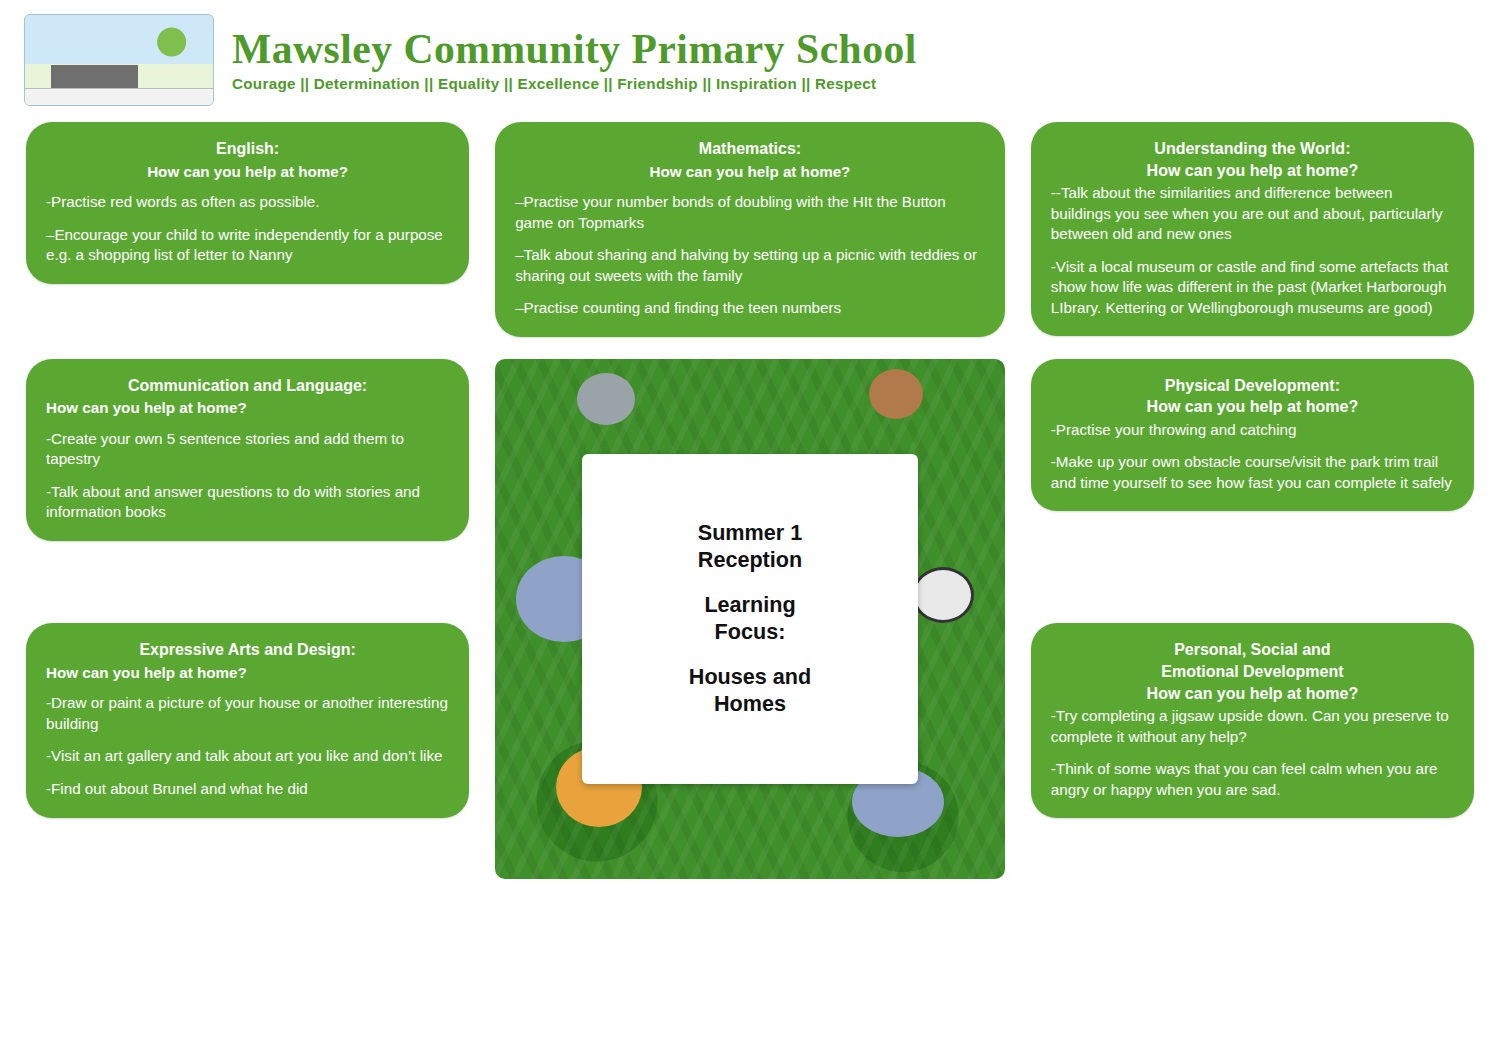Mawsley Community Primary School
Courage || Determination || Equality || Excellence || Friendship || Inspiration || Respect
English:
How can you help at home?
-Practise red words as often as possible.
–Encourage your child to write independently for a purpose e.g. a shopping list of letter to Nanny
Mathematics:
How can you help at home?
–Practise your number bonds of doubling with the HIt the Button game on Topmarks
–Talk about sharing and halving by setting up a picnic with teddies or sharing out sweets with the family
–Practise counting and finding the teen numbers
Understanding the World:
How can you help at home?
--Talk about the similarities and difference between buildings you see when you are out and about, particularly between old and new ones
-Visit a local museum or castle and find some artefacts that show how life was different in the past (Market Harborough LIbrary. Kettering or Wellingborough museums are good)
Communication and Language:
How can you help at home?
-Create your own 5 sentence stories and add them to tapestry
-Talk about and answer questions to do with stories and information books
Summer 1
Reception
Learning
Focus:
Houses and
Homes
Physical Development:
How can you help at home?
-Practise your throwing and catching
-Make up your own obstacle course/visit the park trim trail and time yourself to see how fast you can complete it safely
Expressive Arts and Design:
How can you help at home?
-Draw or paint a picture of your house or another interesting building
-Visit an art gallery and talk about art you like and don’t like
-Find out about Brunel and what he did
Personal, Social and
Emotional Development
How can you help at home?
-Try completing a jigsaw upside down. Can you preserve to complete it without any help?
-Think of some ways that you can feel calm when you are angry or happy when you are sad.